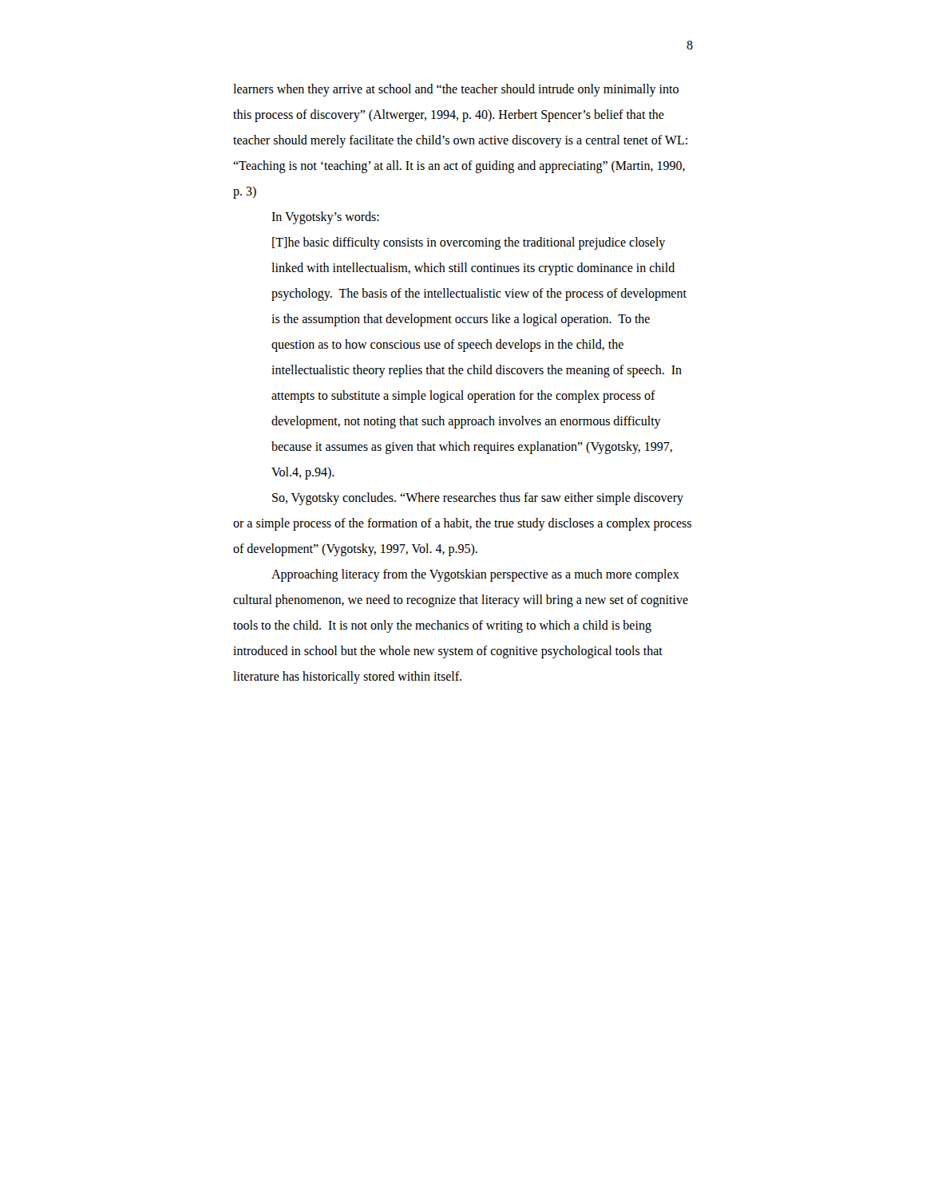8
learners when they arrive at school and “the teacher should intrude only minimally into this process of discovery” (Altwerger, 1994, p. 40). Herbert Spencer’s belief that the teacher should merely facilitate the child’s own active discovery is a central tenet of WL: “Teaching is not ‘teaching’ at all. It is an act of guiding and appreciating” (Martin, 1990, p. 3)
In Vygotsky’s words:
[T]he basic difficulty consists in overcoming the traditional prejudice closely linked with intellectualism, which still continues its cryptic dominance in child psychology. The basis of the intellectualistic view of the process of development is the assumption that development occurs like a logical operation. To the question as to how conscious use of speech develops in the child, the intellectualistic theory replies that the child discovers the meaning of speech. In attempts to substitute a simple logical operation for the complex process of development, not noting that such approach involves an enormous difficulty because it assumes as given that which requires explanation” (Vygotsky, 1997, Vol.4, p.94).
So, Vygotsky concludes. “Where researches thus far saw either simple discovery or a simple process of the formation of a habit, the true study discloses a complex process of development” (Vygotsky, 1997, Vol. 4, p.95).
Approaching literacy from the Vygotskian perspective as a much more complex cultural phenomenon, we need to recognize that literacy will bring a new set of cognitive tools to the child. It is not only the mechanics of writing to which a child is being introduced in school but the whole new system of cognitive psychological tools that literature has historically stored within itself.